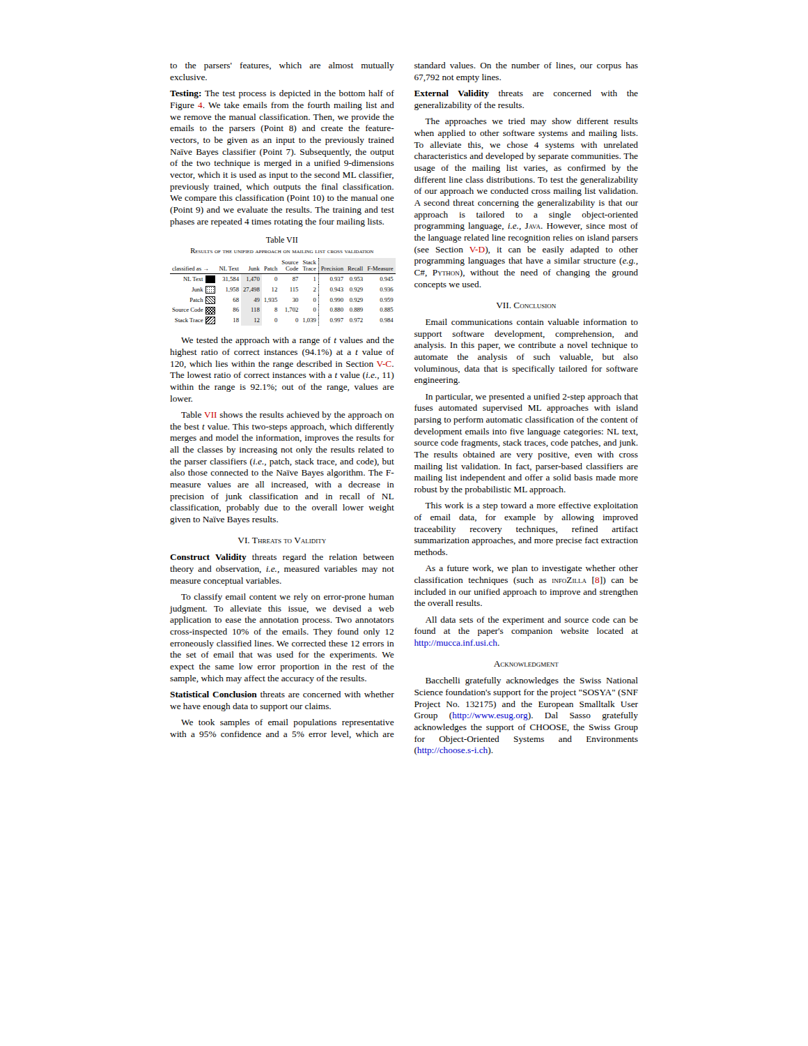to the parsers' features, which are almost mutually exclusive.
Testing: The test process is depicted in the bottom half of Figure 4. We take emails from the fourth mailing list and we remove the manual classification. Then, we provide the emails to the parsers (Point 8) and create the feature-vectors, to be given as an input to the previously trained Naïve Bayes classifier (Point 7). Subsequently, the output of the two technique is merged in a unified 9-dimensions vector, which it is used as input to the second ML classifier, previously trained, which outputs the final classification. We compare this classification (Point 10) to the manual one (Point 9) and we evaluate the results. The training and test phases are repeated 4 times rotating the four mailing lists.
Table VII Results of the unified approach on mailing list cross validation
| classified as → | NL Text | Junk | Patch | Source Code | Stack Trace | Precision | Recall | F-Measure |
| --- | --- | --- | --- | --- | --- | --- | --- | --- |
| NL Text | | 31,584 | 1,470 | 0 | 87 | 1 | 0.937 | 0.953 | 0.945 |
| Junk | | 1,958 | 27,498 | 12 | 115 | 2 | 0.943 | 0.929 | 0.936 |
| Patch | | 68 | 49 | 1,935 | 30 | 0 | 0.990 | 0.929 | 0.959 |
| Source Code | | 86 | 118 | 8 | 1,702 | 0 | 0.880 | 0.889 | 0.885 |
| Stack Trace | | 18 | 12 | 0 | 0 | 1,039 | 0.997 | 0.972 | 0.984 |
We tested the approach with a range of t values and the highest ratio of correct instances (94.1%) at a t value of 120, which lies within the range described in Section V-C. The lowest ratio of correct instances with a t value (i.e., 11) within the range is 92.1%; out of the range, values are lower.
Table VII shows the results achieved by the approach on the best t value. This two-steps approach, which differently merges and model the information, improves the results for all the classes by increasing not only the results related to the parser classifiers (i.e., patch, stack trace, and code), but also those connected to the Naïve Bayes algorithm. The F-measure values are all increased, with a decrease in precision of junk classification and in recall of NL classification, probably due to the overall lower weight given to Naïve Bayes results.
VI. Threats to Validity
Construct Validity threats regard the relation between theory and observation, i.e., measured variables may not measure conceptual variables.
To classify email content we rely on error-prone human judgment. To alleviate this issue, we devised a web application to ease the annotation process. Two annotators cross-inspected 10% of the emails. They found only 12 erroneously classified lines. We corrected these 12 errors in the set of email that was used for the experiments. We expect the same low error proportion in the rest of the sample, which may affect the accuracy of the results.
Statistical Conclusion threats are concerned with whether we have enough data to support our claims.
We took samples of email populations representative with a 95% confidence and a 5% error level, which are standard values. On the number of lines, our corpus has 67,792 not empty lines.
External Validity threats are concerned with the generalizability of the results.
The approaches we tried may show different results when applied to other software systems and mailing lists. To alleviate this, we chose 4 systems with unrelated characteristics and developed by separate communities. The usage of the mailing list varies, as confirmed by the different line class distributions. To test the generalizability of our approach we conducted cross mailing list validation. A second threat concerning the generalizability is that our approach is tailored to a single object-oriented programming language, i.e., Java. However, since most of the language related line recognition relies on island parsers (see Section V-D), it can be easily adapted to other programming languages that have a similar structure (e.g., C#, Python), without the need of changing the ground concepts we used.
VII. Conclusion
Email communications contain valuable information to support software development, comprehension, and analysis. In this paper, we contribute a novel technique to automate the analysis of such valuable, but also voluminous, data that is specifically tailored for software engineering.
In particular, we presented a unified 2-step approach that fuses automated supervised ML approaches with island parsing to perform automatic classification of the content of development emails into five language categories: NL text, source code fragments, stack traces, code patches, and junk. The results obtained are very positive, even with cross mailing list validation. In fact, parser-based classifiers are mailing list independent and offer a solid basis made more robust by the probabilistic ML approach.
This work is a step toward a more effective exploitation of email data, for example by allowing improved traceability recovery techniques, refined artifact summarization approaches, and more precise fact extraction methods.
As a future work, we plan to investigate whether other classification techniques (such as infoZilla [8]) can be included in our unified approach to improve and strengthen the overall results.
All data sets of the experiment and source code can be found at the paper's companion website located at http://mucca.inf.usi.ch.
Acknowledgment
Bacchelli gratefully acknowledges the Swiss National Science foundation's support for the project "SOSYA" (SNF Project No. 132175) and the European Smalltalk User Group (http://www.esug.org). Dal Sasso gratefully acknowledges the support of CHOOSE, the Swiss Group for Object-Oriented Systems and Environments (http://choose.s-i.ch).